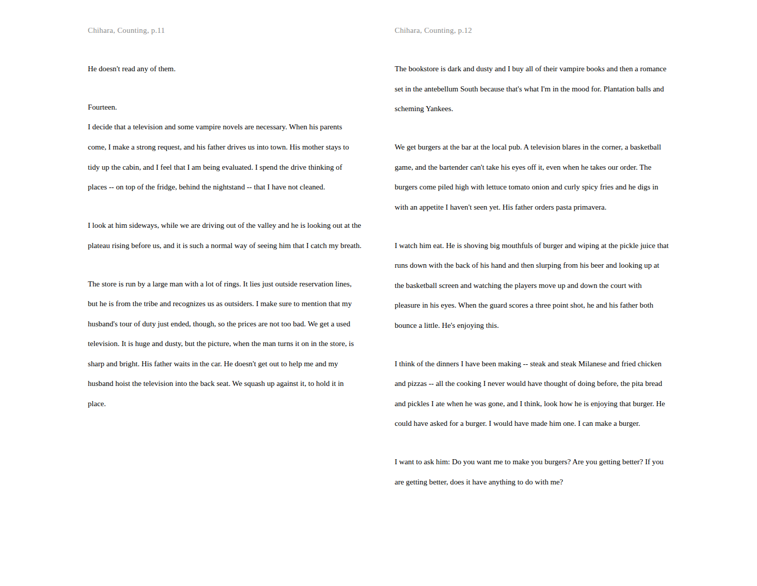Chihara, Counting, p.11
He doesn't read any of them.
Fourteen.
I decide that a television and some vampire novels are necessary. When his parents come, I make a strong request, and his father drives us into town. His mother stays to tidy up the cabin, and I feel that I am being evaluated. I spend the drive thinking of places -- on top of the fridge, behind the nightstand -- that I have not cleaned.
I look at him sideways, while we are driving out of the valley and he is looking out at the plateau rising before us, and it is such a normal way of seeing him that I catch my breath.
The store is run by a large man with a lot of rings. It lies just outside reservation lines, but he is from the tribe and recognizes us as outsiders. I make sure to mention that my husband's tour of duty just ended, though, so the prices are not too bad. We get a used television. It is huge and dusty, but the picture, when the man turns it on in the store, is sharp and bright. His father waits in the car. He doesn't get out to help me and my husband hoist the television into the back seat. We squash up against it, to hold it in place.
Chihara, Counting, p.12
The bookstore is dark and dusty and I buy all of their vampire books and then a romance set in the antebellum South because that's what I'm in the mood for. Plantation balls and scheming Yankees.
We get burgers at the bar at the local pub. A television blares in the corner, a basketball game, and the bartender can't take his eyes off it, even when he takes our order. The burgers come piled high with lettuce tomato onion and curly spicy fries and he digs in with an appetite I haven't seen yet. His father orders pasta primavera.
I watch him eat. He is shoving big mouthfuls of burger and wiping at the pickle juice that runs down with the back of his hand and then slurping from his beer and looking up at the basketball screen and watching the players move up and down the court with pleasure in his eyes. When the guard scores a three point shot, he and his father both bounce a little. He's enjoying this.
I think of the dinners I have been making -- steak and steak Milanese and fried chicken and pizzas -- all the cooking I never would have thought of doing before, the pita bread and pickles I ate when he was gone, and I think, look how he is enjoying that burger. He could have asked for a burger. I would have made him one. I can make a burger.
I want to ask him: Do you want me to make you burgers? Are you getting better? If you are getting better, does it have anything to do with me?